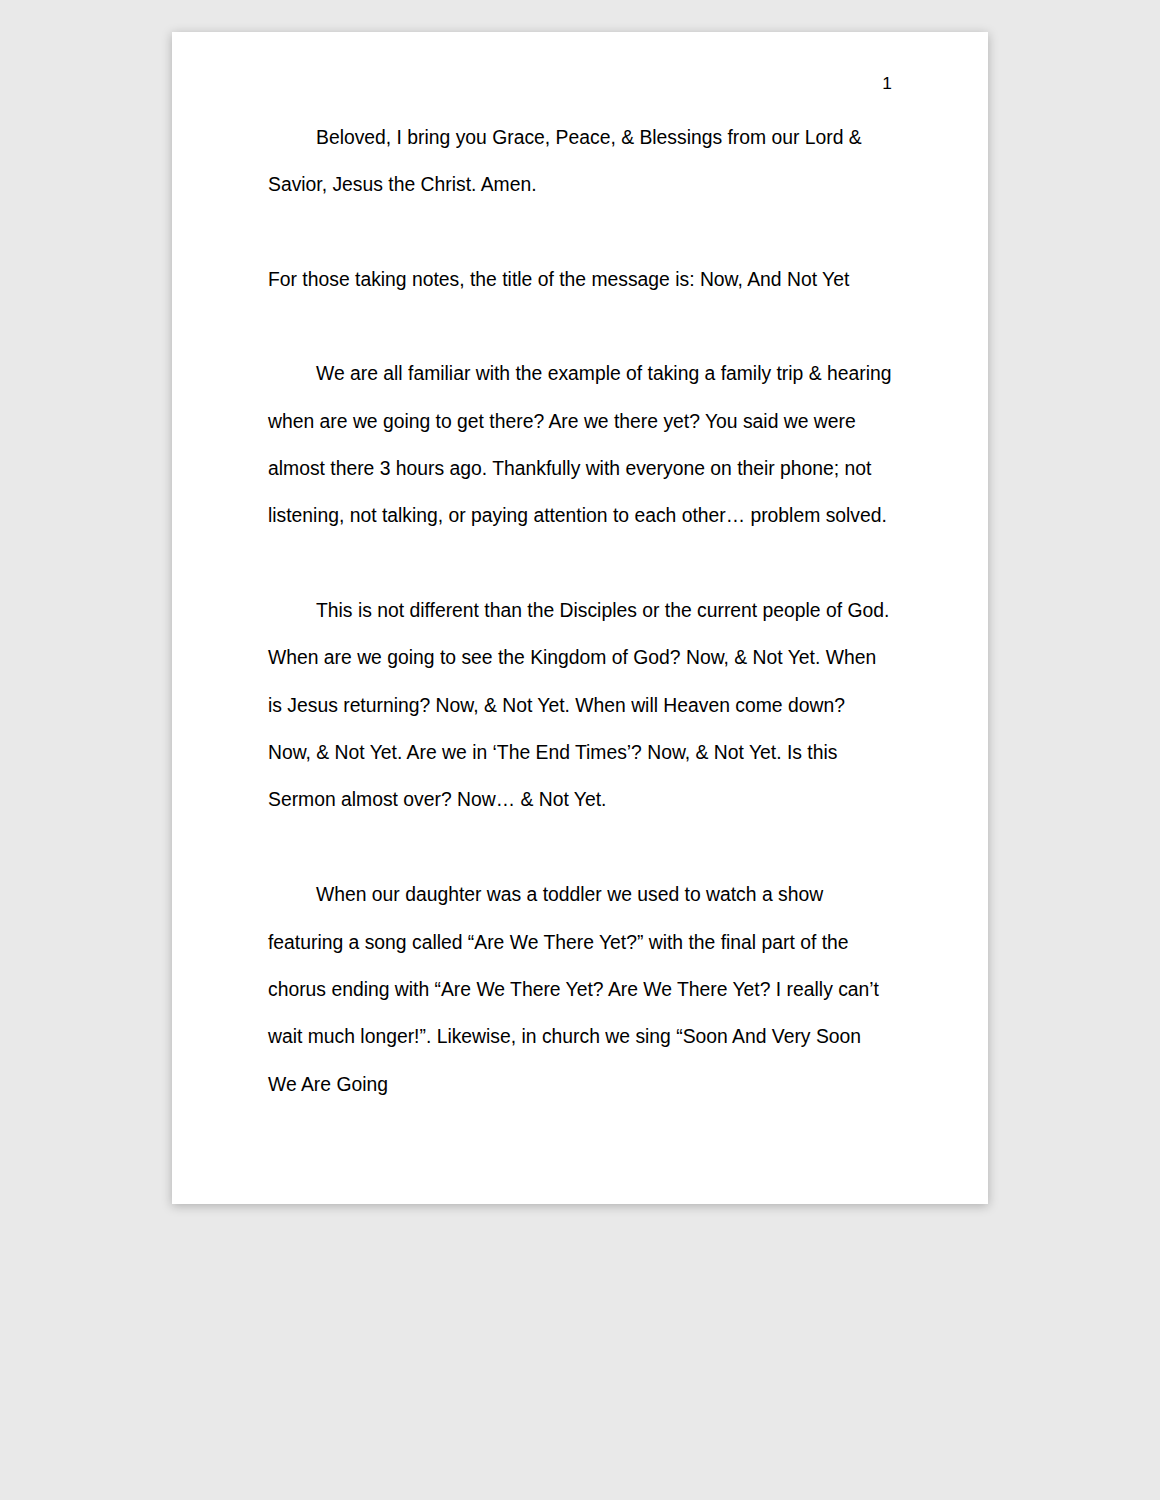1
Beloved, I bring you Grace, Peace, & Blessings from our Lord & Savior, Jesus the Christ. Amen.
For those taking notes, the title of the message is: Now, And Not Yet
We are all familiar with the example of taking a family trip & hearing when are we going to get there? Are we there yet? You said we were almost there 3 hours ago. Thankfully with everyone on their phone; not listening, not talking, or paying attention to each other… problem solved.
This is not different than the Disciples or the current people of God. When are we going to see the Kingdom of God? Now, & Not Yet. When is Jesus returning? Now, & Not Yet. When will Heaven come down? Now, & Not Yet. Are we in ‘The End Times’? Now, & Not Yet. Is this Sermon almost over? Now… & Not Yet.
When our daughter was a toddler we used to watch a show featuring a song called “Are We There Yet?” with the final part of the chorus ending with “Are We There Yet? Are We There Yet? I really can’t wait much longer!”. Likewise, in church we sing “Soon And Very Soon We Are Going